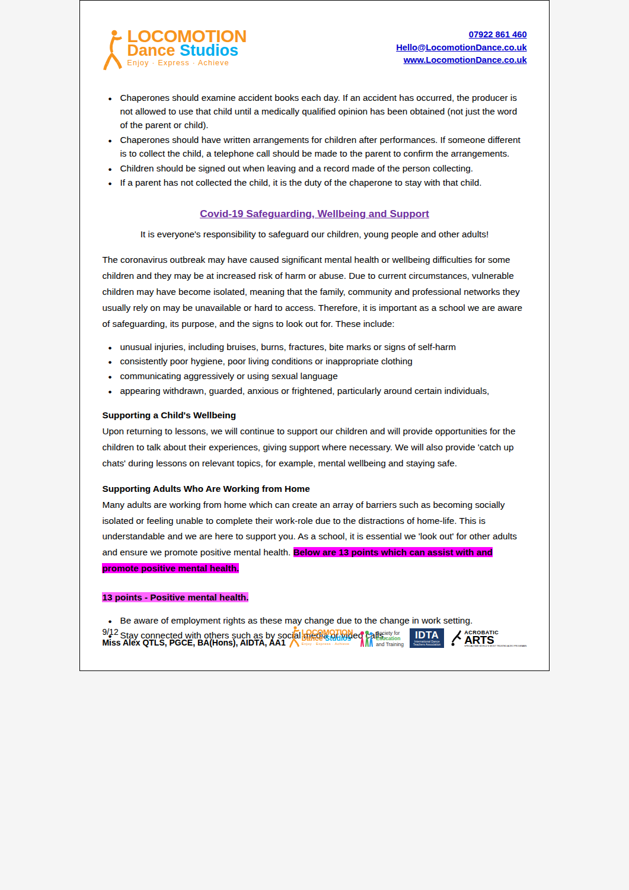LOCOMOTION Dance Studios Enjoy · Express · Achieve
07922 861 460 Hello@LocomotionDance.co.uk www.LocomotionDance.co.uk
Chaperones should examine accident books each day. If an accident has occurred, the producer is not allowed to use that child until a medically qualified opinion has been obtained (not just the word of the parent or child).
Chaperones should have written arrangements for children after performances. If someone different is to collect the child, a telephone call should be made to the parent to confirm the arrangements.
Children should be signed out when leaving and a record made of the person collecting.
If a parent has not collected the child, it is the duty of the chaperone to stay with that child.
Covid-19 Safeguarding, Wellbeing and Support
It is everyone's responsibility to safeguard our children, young people and other adults!
The coronavirus outbreak may have caused significant mental health or wellbeing difficulties for some children and they may be at increased risk of harm or abuse. Due to current circumstances, vulnerable children may have become isolated, meaning that the family, community and professional networks they usually rely on may be unavailable or hard to access. Therefore, it is important as a school we are aware of safeguarding, its purpose, and the signs to look out for. These include:
unusual injuries, including bruises, burns, fractures, bite marks or signs of self-harm
consistently poor hygiene, poor living conditions or inappropriate clothing
communicating aggressively or using sexual language
appearing withdrawn, guarded, anxious or frightened, particularly around certain individuals,
Supporting a Child's Wellbeing
Upon returning to lessons, we will continue to support our children and will provide opportunities for the children to talk about their experiences, giving support where necessary. We will also provide 'catch up chats' during lessons on relevant topics, for example, mental wellbeing and staying safe.
Supporting Adults Who Are Working from Home
Many adults are working from home which can create an array of barriers such as becoming socially isolated or feeling unable to complete their work-role due to the distractions of home-life. This is understandable and we are here to support you. As a school, it is essential we 'look out' for other adults and ensure we promote positive mental health. Below are 13 points which can assist with and promote positive mental health.
13 points - Positive mental health.
Be aware of employment rights as these may change due to the change in work setting.
Stay connected with others such as by social media or video calls.
9/12
Miss Alex QTLS, PGCE, BA(Hons), AIDTA, AA1
LOCOMOTION Dance Studios Enjoy · Express · Achieve
Society for
Education
and Training
IDTA
International Dance
Teachers Association
ACROBATIC ARTS SPECIALTIME WORLD'S MOST TRUSTED ACRO PROGRAMS